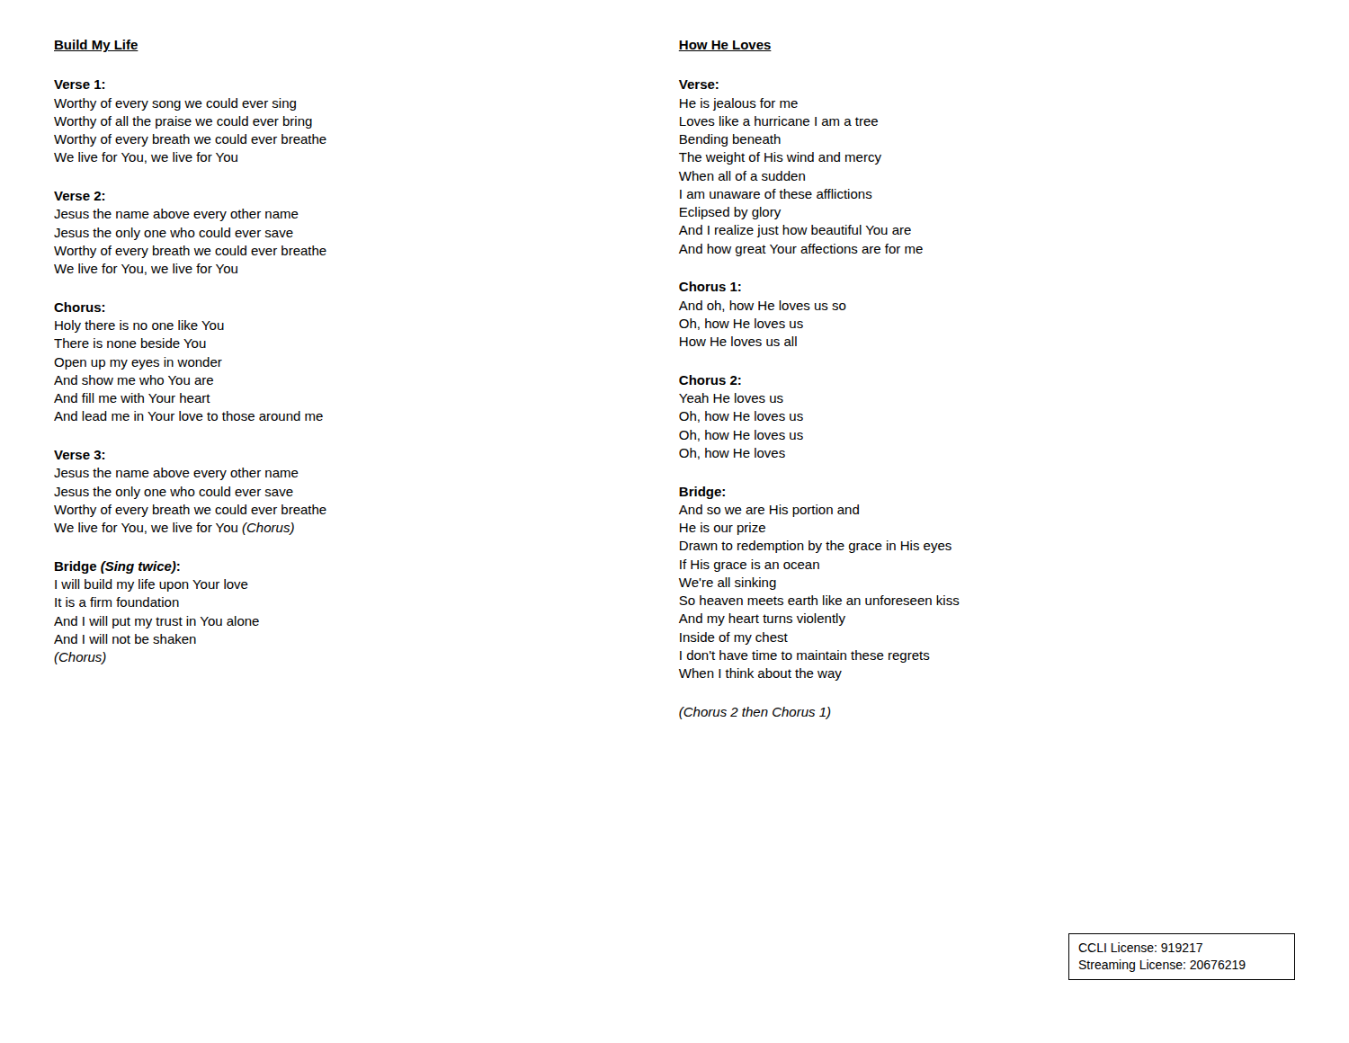Build My Life
Verse 1:
Worthy of every song we could ever sing
Worthy of all the praise we could ever bring
Worthy of every breath we could ever breathe
We live for You, we live for You
Verse 2:
Jesus the name above every other name
Jesus the only one who could ever save
Worthy of every breath we could ever breathe
We live for You, we live for You
Chorus:
Holy there is no one like You
There is none beside You
Open up my eyes in wonder
And show me who You are
And fill me with Your heart
And lead me in Your love to those around me
Verse 3:
Jesus the name above every other name
Jesus the only one who could ever save
Worthy of every breath we could ever breathe
We live for You, we live for You (Chorus)
Bridge (Sing twice):
I will build my life upon Your love
It is a firm foundation
And I will put my trust in You alone
And I will not be shaken
(Chorus)
How He Loves
Verse:
He is jealous for me
Loves like a hurricane I am a tree
Bending beneath
The weight of His wind and mercy
When all of a sudden
I am unaware of these afflictions
Eclipsed by glory
And I realize just how beautiful You are
And how great Your affections are for me
Chorus 1:
And oh, how He loves us so
Oh, how He loves us
How He loves us all
Chorus 2:
Yeah He loves us
Oh, how He loves us
Oh, how He loves us
Oh, how He loves
Bridge:
And so we are His portion and
He is our prize
Drawn to redemption by the grace in His eyes
If His grace is an ocean
We're all sinking
So heaven meets earth like an unforeseen kiss
And my heart turns violently
Inside of my chest
I don't have time to maintain these regrets
When I think about the way
(Chorus 2 then Chorus 1)
CCLI License: 919217
Streaming License: 20676219